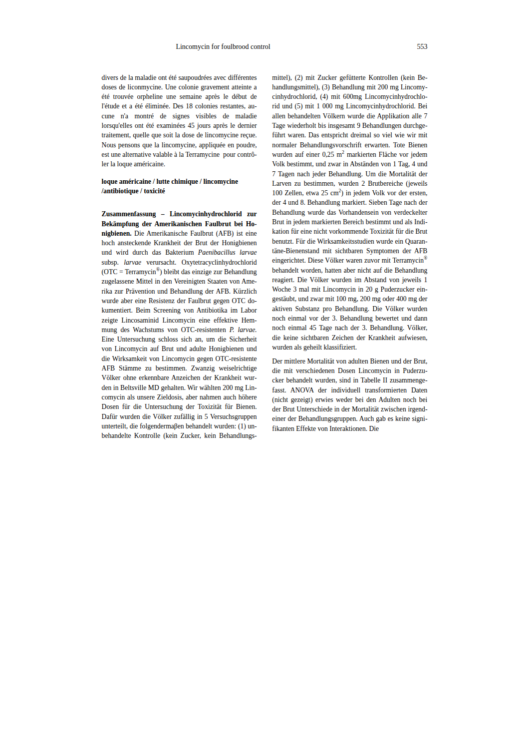Lincomycin for foulbrood control 553
divers de la maladie ont été saupoudrées avec différentes doses de liconmycine. Une colonie gravement atteinte a été trouvée orpheline une semaine après le début de l'étude et a été éliminée. Des 18 colonies restantes, aucune n'a montré de signes visibles de maladie lorsqu'elles ont été examinées 45 jours après le dernier traitement, quelle que soit la dose de lincomycine reçue. Nous pensons que la lincomycine, appliquée en poudre, est une alternative valable à la Terramycine pour contrôler la loque américaine.
loque américaine / lutte chimique / lincomycine /antibiotique / toxicité
Zusammenfassung – Lincomycinhydrochlorid zur Bekämpfung der Amerikanischen Faulbrut bei Honigbienen. Die Amerikanische Faulbrut (AFB) ist eine hoch ansteckende Krankheit der Brut der Honigbienen und wird durch das Bakterium Paenibacillus larvae subsp. larvae verursacht. Oxytetracyclinhydrochlorid (OTC = Terramycin®) bleibt das einzige zur Behandlung zugelassene Mittel in den Vereinigten Staaten von Amerika zur Prävention und Behandlung der AFB. Kürzlich wurde aber eine Resistenz der Faulbrut gegen OTC dokumentiert. Beim Screening von Antibiotika im Labor zeigte Lincosaminid Lincomycin eine effektive Hemmung des Wachstums von OTC-resistenten P. larvae. Eine Untersuchung schloss sich an, um die Sicherheit von Lincomycin auf Brut und adulte Honigbienen und die Wirksamkeit von Lincomycin gegen OTC-resistente AFB Stämme zu bestimmen. Zwanzig weiselrichtige Völker ohne erkennbare Anzeichen der Krankheit wurden in Beltsville MD gehalten. Wir wählten 200 mg Lincomycin als unsere Zieldosis, aber nahmen auch höhere Dosen für die Untersuchung der Toxizität für Bienen. Dafür wurden die Völker zufällig in 5 Versuchsgruppen unterteilt, die folgendermaβen behandelt wurden: (1) unbehandelte Kontrolle (kein Zucker, kein Behandlungsmittel), (2) mit Zucker gefütterte Kontrollen (kein Behandlungsmittel), (3) Behandlung mit 200 mg Lincomycinhydrochlorid, (4) mit 600mg Lincomycinhydrochlorid und (5) mit 1 000 mg Lincomycinhydrochlorid. Bei allen behandelten Völkern wurde die Applikation alle 7 Tage wiederholt bis insgesamt 9 Behandlungen durchgeführt waren. Das entspricht dreimal so viel wie wir mit normaler Behandlungsvorschrift erwarten. Tote Bienen wurden auf einer 0,25 m2 markierten Fläche vor jedem Volk bestimmt, und zwar in Abständen von 1 Tag, 4 und 7 Tagen nach jeder Behandlung. Um die Mortalität der Larven zu bestimmen, wurden 2 Brutbereiche (jeweils 100 Zellen, etwa 25 cm2) in jedem Volk vor der ersten, der 4 und 8. Behandlung markiert. Sieben Tage nach der Behandlung wurde das Vorhandensein von verdeckelter Brut in jedem markierten Bereich bestimmt und als Indikation für eine nicht vorkommende Toxizität für die Brut benutzt. Für die Wirksamkeitsstudien wurde ein Quarantäne-Bienenstand mit sichtbaren Symptomen der AFB eingerichtet. Diese Völker waren zuvor mit Terramycin® behandelt worden, hatten aber nicht auf die Behandlung reagiert. Die Völker wurden im Abstand von jeweils 1 Woche 3 mal mit Lincomycin in 20 g Puderzucker eingestäubt, und zwar mit 100 mg, 200 mg oder 400 mg der aktiven Substanz pro Behandlung. Die Völker wurden noch einmal vor der 3. Behandlung bewertet und dann noch einmal 45 Tage nach der 3. Behandlung. Völker, die keine sichtbaren Zeichen der Krankheit aufwiesen, wurden als geheilt klassifiziert.
Der mittlere Mortalität von adulten Bienen und der Brut, die mit verschiedenen Dosen Lincomycin in Puderzucker behandelt wurden, sind in Tabelle II zusammengefasst. ANOVA der individuell transformierten Daten (nicht gezeigt) erwies weder bei den Adulten noch bei der Brut Unterschiede in der Mortalität zwischen irgendeiner der Behandlungsgruppen. Auch gab es keine signifikanten Effekte von Interaktionen. Die